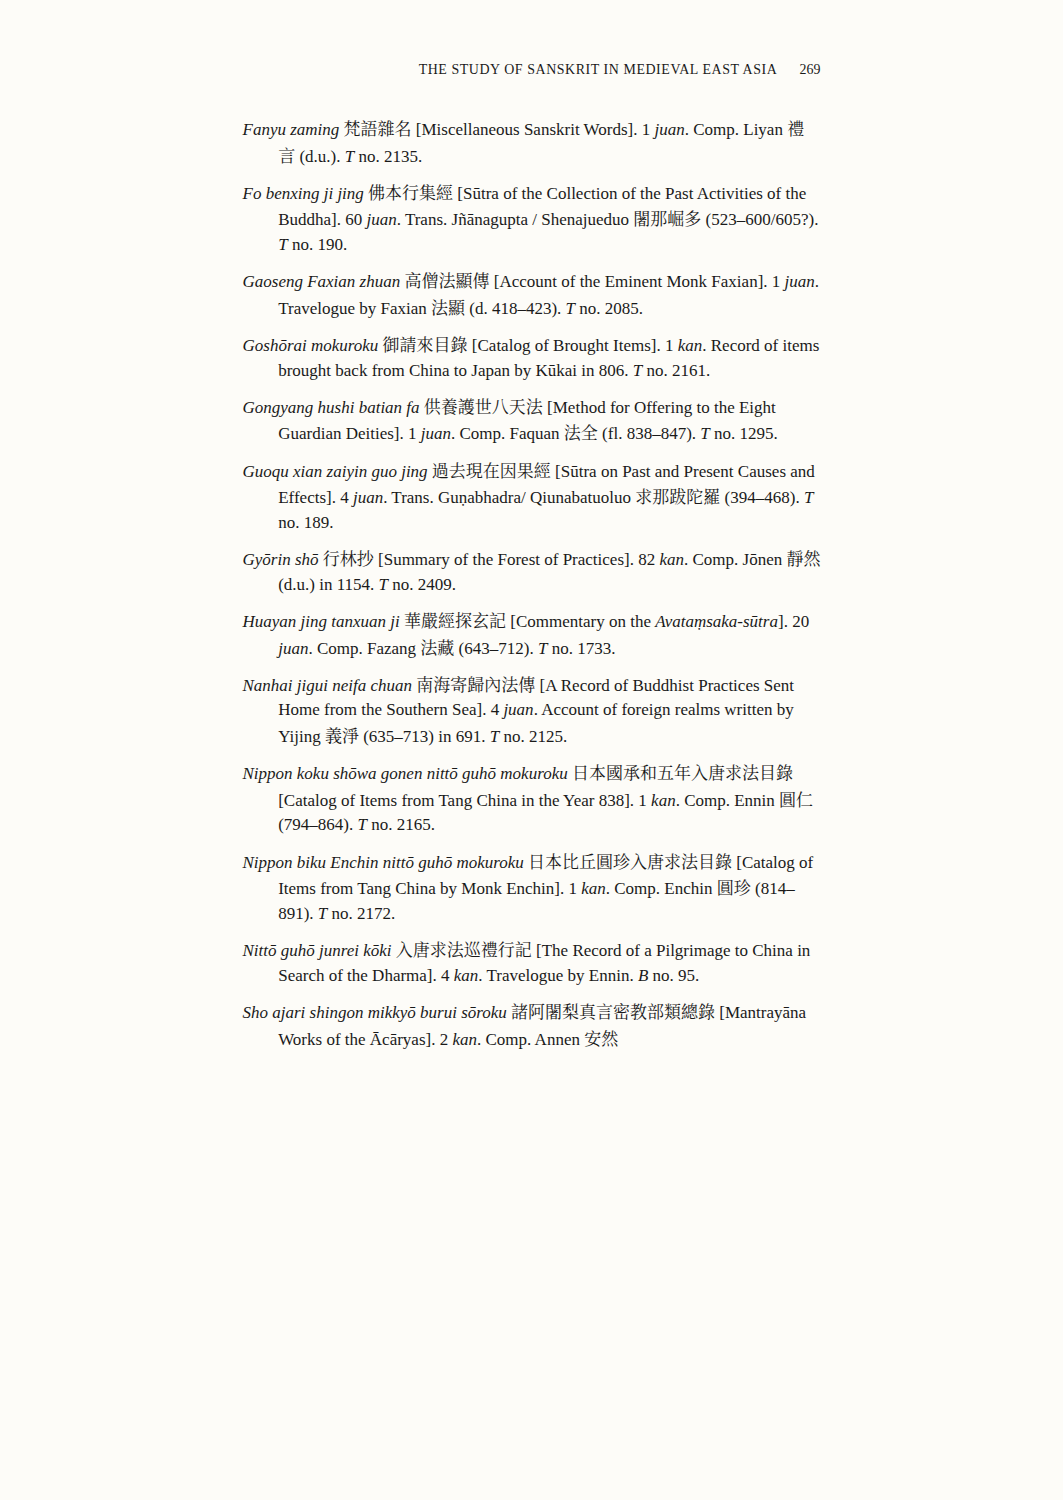THE STUDY OF SANSKRIT IN MEDIEVAL EAST ASIA269
Fanyu zaming 梵語雜名 [Miscellaneous Sanskrit Words]. 1 juan. Comp. Liyan 禮言 (d.u.). T no. 2135.
Fo benxing ji jing 佛本行集經 [Sūtra of the Collection of the Past Activities of the Buddha]. 60 juan. Trans. Jñānagupta / Shenajueduo 闍那崛多 (523–600/605?). T no. 190.
Gaoseng Faxian zhuan 高僧法顯傳 [Account of the Eminent Monk Faxian]. 1 juan. Travelogue by Faxian 法顯 (d. 418–423). T no. 2085.
Goshōrai mokuroku 御請來目錄 [Catalog of Brought Items]. 1 kan. Record of items brought back from China to Japan by Kūkai in 806. T no. 2161.
Gongyang hushi batian fa 供養護世八天法 [Method for Offering to the Eight Guardian Deities]. 1 juan. Comp. Faquan 法全 (fl. 838–847). T no. 1295.
Guoqu xian zaiyin guo jing 過去現在因果經 [Sūtra on Past and Present Causes and Effects]. 4 juan. Trans. Guṇabhadra/ Qiunabatuoluo 求那跋陀羅 (394–468). T no. 189.
Gyōrin shō 行林抄 [Summary of the Forest of Practices]. 82 kan. Comp. Jōnen 靜然 (d.u.) in 1154. T no. 2409.
Huayan jing tanxuan ji 華嚴經探玄記 [Commentary on the Avataṃsaka-sūtra]. 20 juan. Comp. Fazang 法藏 (643–712). T no. 1733.
Nanhai jigui neifa chuan 南海寄歸內法傳 [A Record of Buddhist Practices Sent Home from the Southern Sea]. 4 juan. Account of foreign realms written by Yijing 義淨 (635–713) in 691. T no. 2125.
Nippon koku shōwa gonen nittō guhō mokuroku 日本國承和五年入唐求法目錄 [Catalog of Items from Tang China in the Year 838]. 1 kan. Comp. Ennin 圓仁 (794–864). T no. 2165.
Nippon biku Enchin nittō guhō mokuroku 日本比丘圓珍入唐求法目錄 [Catalog of Items from Tang China by Monk Enchin]. 1 kan. Comp. Enchin 圓珍 (814–891). T no. 2172.
Nittō guhō junrei kōki 入唐求法巡禮行記 [The Record of a Pilgrimage to China in Search of the Dharma]. 4 kan. Travelogue by Ennin. B no. 95.
Sho ajari shingon mikkyō burui sōroku 諸阿闍梨真言密教部類總錄 [Mantrayāna Works of the Ācāryas]. 2 kan. Comp. Annen 安然